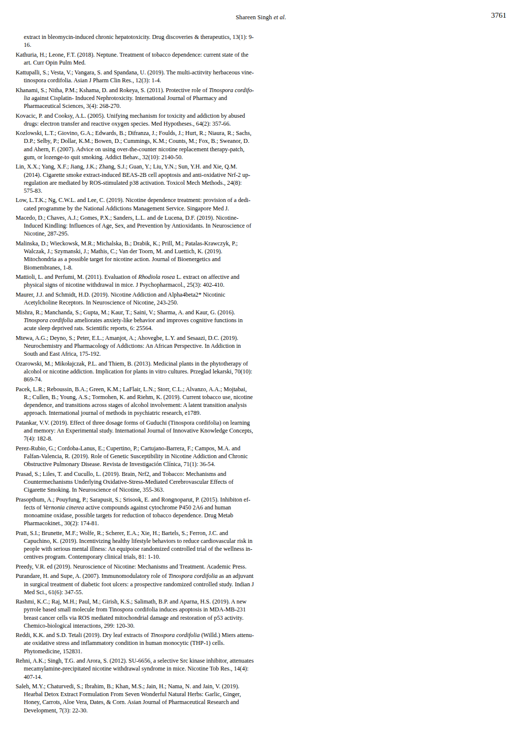Shareen Singh et al.
3761
extract in bleomycin-induced chronic hepatotoxicity. Drug discoveries & therapeutics, 13(1): 9-16.
Kathuria, H.; Leone, F.T. (2018). Neptune. Treatment of tobacco dependence: current state of the art. Curr Opin Pulm Med.
Kattupalli, S.; Vesta, V.; Vangara, S. and Spandana, U. (2019). The multi-actitvity herbaceous vine-tinospora cordifolia. Asian J Pharm Clin Res., 12(3): 1-4.
Khanami, S.; Nitha, P.M.; Kshama, D. and Rokeya, S. (2011). Protective role of Tinospora cordifolia against Cisplatin- Induced Nephrotoxicity. International Journal of Pharmacy and Pharmaceutical Sciences, 3(4): 268-270.
Kovacic, P. and Cooksy, A.L. (2005). Unifying mechanism for toxicity and addiction by abused drugs: electron transfer and reactive oxygen species. Med Hypotheses., 64(2): 357-66.
Kozlowski, L.T.; Giovino, G.A.; Edwards, B.; Difranza, J.; Foulds, J.; Hurt, R.; Niaura, R.; Sachs, D.P.; Selby, P.; Dollar, K.M.; Bowen, D.; Cummings, K.M.; Counts, M.; Fox, B.; Sweanor, D. and Ahern, F. (2007). Advice on using over-the-counter nicotine replacement therapy-patch, gum, or lozenge-to quit smoking. Addict Behav., 32(10): 2140-50.
Lin, X.X.; Yang, X.F.; Jiang, J.K.; Zhang, S.J.; Guan, Y.; Liu, Y.N.; Sun, Y.H. and Xie, Q.M. (2014). Cigarette smoke extract-induced BEAS-2B cell apoptosis and anti-oxidative Nrf-2 up-regulation are mediated by ROS-stimulated p38 activation. Toxicol Mech Methods., 24(8): 575-83.
Low, L.T.K.; Ng, C.W.L. and Lee, C. (2019). Nicotine dependence treatment: provision of a dedicated programme by the National Addictions Management Service. Singapore Med J.
Macedo, D.; Chaves, A.J.; Gomes, P.X.; Sanders, L.L. and de Lucena, D.F. (2019). Nicotine-Induced Kindling: Influences of Age, Sex, and Prevention by Antioxidants. In Neuroscience of Nicotine, 287-295.
Malinska, D.; Wieckowsk, M.R.; Michalska, B.; Drabik, K.; Prill, M.; Patalas-Krawczyk, P.; Walczak, J.; Szymanski, J.; Mathis, C.; Van der Toorn, M. and Luettich, K. (2019). Mitochondria as a possible target for nicotine action. Journal of Bioenergetics and Biomembranes, 1-8.
Mattioli, L. and Perfumi, M. (2011). Evaluation of Rhodiola rosea L. extract on affective and physical signs of nicotine withdrawal in mice. J Psychopharmacol., 25(3): 402-410.
Maurer, J.J. and Schmidt, H.D. (2019). Nicotine Addiction and Alpha4beta2* Nicotinic Acetylcholine Receptors. In Neuroscience of Nicotine, 243-250.
Mishra, R.; Manchanda, S.; Gupta, M.; Kaur, T.; Saini, V.; Sharma, A. and Kaur, G. (2016). Tinospora cordifolia ameliorates anxiety-like behavior and improves cognitive functions in acute sleep deprived rats. Scientific reports, 6: 25564.
Mtewa, A.G.; Deyno, S.; Peter, E.L.; Amanjot, A.; Ahovegbe, L.Y. and Sesaazi, D.C. (2019). Neurochemistry and Pharmacology of Addictions: An African Perspective. In Addiction in South and East Africa, 175-192.
Ozarowski, M.; Mikołajczak, P.L. and Thiem, B. (2013). Medicinal plants in the phytotherapy of alcohol or nicotine addiction. Implication for plants in vitro cultures. Przeglad lekarski, 70(10): 869-74.
Pacek, L.R.; Reboussin, B.A.; Green, K.M.; LaFlair, L.N.; Storr, C.L.; Alvanzo, A.A.; Mojtabai, R.; Cullen, B.; Young, A.S.; Tormohen, K. and Riehm, K. (2019). Current tobacco use, nicotine dependence, and transitions across stages of alcohol involvement: A latent transition analysis approach. International journal of methods in psychiatric research, e1789.
Patankar, V.V. (2019). Effect of three dosage forms of Guduchi (Tinospora cordifolia) on learning and memory: An Experimental study. International Journal of Innovative Knowledge Concepts, 7(4): 182-8.
Perez-Rubio, G.; Cordoba-Lanus, E.; Cupertino, P.; Cartujano-Barrera, F.; Campos, M.A. and Falfan-Valencia, R. (2019). Role of Genetic Susceptibility in Nicotine Addiction and Chronic Obstructive Pulmonary Disease. Revista de Investigación Clínica, 71(1): 36-54.
Prasad, S.; Liles, T. and Cucullo, L. (2019). Brain, Nrf2, and Tobacco: Mechanisms and Countermechanisms Underlying Oxidative-Stress-Mediated Cerebrovascular Effects of Cigarette Smoking. In Neuroscience of Nicotine, 355-363.
Prasopthum, A.; Pouyfung, P.; Sarapusit, S.; Srisook, E. and Rongnoparut, P. (2015). Inhibiton effects of Vernonia cinerea active compounds against cytochrome P450 2A6 and human monoamine oxidase, possible targets for reduction of tobacco dependence. Drug Metab Pharmacokinet., 30(2): 174-81.
Pratt, S.I.; Brunette, M.F.; Wolfe, R.; Scherer, E.A.; Xie, H.; Bartels, S.; Ferron, J.C. and Capuchino, K. (2019). Incentivizing healthy lifestyle behaviors to reduce cardiovascular risk in people with serious mental illness: An equipoise randomized controlled trial of the wellness incentives program. Contemporary clinical trials, 81: 1-10.
Preedy, V.R. ed (2019). Neuroscience of Nicotine: Mechanisms and Treatment. Academic Press.
Purandare, H. and Supe, A. (2007). Immunomodulatory role of Tinospora cordifolia as an adjuvant in surgical treatment of diabetic foot ulcers: a prospective randomized controlled study. Indian J Med Sci., 61(6): 347-55.
Rashmi, K.C.; Raj, M.H.; Paul, M.; Girish, K.S.; Salimath, B.P. and Aparna, H.S. (2019). A new pyrrole based small molecule from Tinospora cordifolia induces apoptosis in MDA-MB-231 breast cancer cells via ROS mediated mitochondrial damage and restoration of p53 activity. Chemico-biological interactions, 299: 120-30.
Reddi, K.K. and S.D. Tetali (2019). Dry leaf extracts of Tinospora cordifolia (Willd.) Miers attenuate oxidative stress and inflammatory condition in human monocytic (THP-1) cells. Phytomedicine, 152831.
Rehni, A.K.; Singh, T.G. and Arora, S. (2012). SU-6656, a selective Src kinase inhibitor, attenuates mecamylamine-precipitated nicotine withdrawal syndrome in mice. Nicotine Tob Res., 14(4): 407-14.
Saleh, M.Y.; Chaturvedi, S.; Ibrahim, B.; Khan, M.S.; Jain, H.; Nama, N. and Jain, V. (2019). Hearbal Detox Extract Formulation From Seven Wonderful Natural Herbs: Garlic, Ginger, Honey, Carrots, Aloe Vera, Dates, & Corn. Asian Journal of Pharmaceutical Research and Development, 7(3): 22-30.